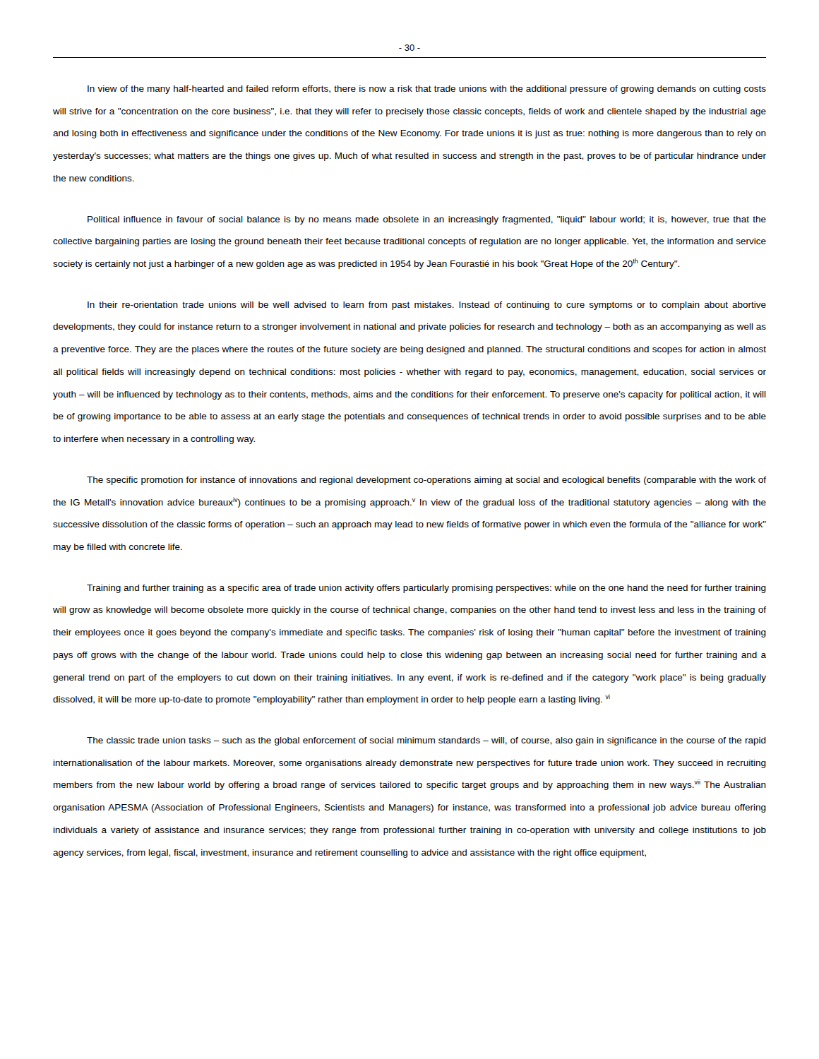- 30 -
In view of the many half-hearted and failed reform efforts, there is now a risk that trade unions with the additional pressure of growing demands on cutting costs will strive for a "concentration on the core business", i.e. that they will refer to precisely those classic concepts, fields of work and clientele shaped by the industrial age and losing both in effectiveness and significance under the conditions of the New Economy. For trade unions it is just as true: nothing is more dangerous than to rely on yesterday's successes; what matters are the things one gives up. Much of what resulted in success and strength in the past, proves to be of particular hindrance under the new conditions.
Political influence in favour of social balance is by no means made obsolete in an increasingly fragmented, "liquid" labour world; it is, however, true that the collective bargaining parties are losing the ground beneath their feet because traditional concepts of regulation are no longer applicable. Yet, the information and service society is certainly not just a harbinger of a new golden age as was predicted in 1954 by Jean Fourastié in his book "Great Hope of the 20th Century".
In their re-orientation trade unions will be well advised to learn from past mistakes. Instead of continuing to cure symptoms or to complain about abortive developments, they could for instance return to a stronger involvement in national and private policies for research and technology – both as an accompanying as well as a preventive force. They are the places where the routes of the future society are being designed and planned. The structural conditions and scopes for action in almost all political fields will increasingly depend on technical conditions: most policies - whether with regard to pay, economics, management, education, social services or youth – will be influenced by technology as to their contents, methods, aims and the conditions for their enforcement. To preserve one's capacity for political action, it will be of growing importance to be able to assess at an early stage the potentials and consequences of technical trends in order to avoid possible surprises and to be able to interfere when necessary in a controlling way.
The specific promotion for instance of innovations and regional development co-operations aiming at social and ecological benefits (comparable with the work of the IG Metall's innovation advice bureauxiv) continues to be a promising approach.v In view of the gradual loss of the traditional statutory agencies – along with the successive dissolution of the classic forms of operation – such an approach may lead to new fields of formative power in which even the formula of the "alliance for work" may be filled with concrete life.
Training and further training as a specific area of trade union activity offers particularly promising perspectives: while on the one hand the need for further training will grow as knowledge will become obsolete more quickly in the course of technical change, companies on the other hand tend to invest less and less in the training of their employees once it goes beyond the company's immediate and specific tasks. The companies' risk of losing their "human capital" before the investment of training pays off grows with the change of the labour world. Trade unions could help to close this widening gap between an increasing social need for further training and a general trend on part of the employers to cut down on their training initiatives. In any event, if work is re-defined and if the category "work place" is being gradually dissolved, it will be more up-to-date to promote "employability" rather than employment in order to help people earn a lasting living. vi
The classic trade union tasks – such as the global enforcement of social minimum standards – will, of course, also gain in significance in the course of the rapid internationalisation of the labour markets. Moreover, some organisations already demonstrate new perspectives for future trade union work. They succeed in recruiting members from the new labour world by offering a broad range of services tailored to specific target groups and by approaching them in new ways.vii The Australian organisation APESMA (Association of Professional Engineers, Scientists and Managers) for instance, was transformed into a professional job advice bureau offering individuals a variety of assistance and insurance services; they range from professional further training in co-operation with university and college institutions to job agency services, from legal, fiscal, investment, insurance and retirement counselling to advice and assistance with the right office equipment,